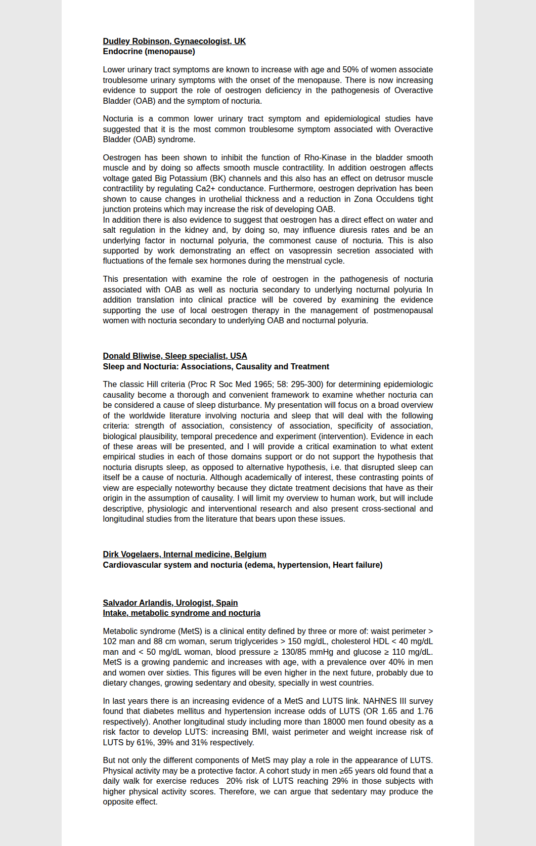Dudley Robinson, Gynaecologist, UK
Endocrine (menopause)
Lower urinary tract symptoms are known to increase with age and 50% of women associate troublesome urinary symptoms with the onset of the menopause. There is now increasing evidence to support the role of oestrogen deficiency in the pathogenesis of Overactive Bladder (OAB) and the symptom of nocturia.
Nocturia is a common lower urinary tract symptom and epidemiological studies have suggested that it is the most common troublesome symptom associated with Overactive Bladder (OAB) syndrome.
Oestrogen has been shown to inhibit the function of Rho-Kinase in the bladder smooth muscle and by doing so affects smooth muscle contractility. In addition oestrogen affects voltage gated Big Potassium (BK) channels and this also has an effect on detrusor muscle contractility by regulating Ca2+ conductance. Furthermore, oestrogen deprivation has been shown to cause changes in urothelial thickness and a reduction in Zona Occuldens tight junction proteins which may increase the risk of developing OAB.
In addition there is also evidence to suggest that oestrogen has a direct effect on water and salt regulation in the kidney and, by doing so, may influence diuresis rates and be an underlying factor in nocturnal polyuria, the commonest cause of nocturia. This is also supported by work demonstrating an effect on vasopressin secretion associated with fluctuations of the female sex hormones during the menstrual cycle.
This presentation with examine the role of oestrogen in the pathogenesis of nocturia associated with OAB as well as nocturia secondary to underlying nocturnal polyuria In addition translation into clinical practice will be covered by examining the evidence supporting the use of local oestrogen therapy in the management of postmenopausal women with nocturia secondary to underlying OAB and nocturnal polyuria.
Donald Bliwise, Sleep specialist, USA
Sleep and Nocturia: Associations, Causality and Treatment
The classic Hill criteria (Proc R Soc Med 1965; 58: 295-300) for determining epidemiologic causality become a thorough and convenient framework to examine whether nocturia can be considered a cause of sleep disturbance. My presentation will focus on a broad overview of the worldwide literature involving nocturia and sleep that will deal with the following criteria: strength of association, consistency of association, specificity of association, biological plausibility, temporal precedence and experiment (intervention). Evidence in each of these areas will be presented, and I will provide a critical examination to what extent empirical studies in each of those domains support or do not support the hypothesis that nocturia disrupts sleep, as opposed to alternative hypothesis, i.e. that disrupted sleep can itself be a cause of nocturia. Although academically of interest, these contrasting points of view are especially noteworthy because they dictate treatment decisions that have as their origin in the assumption of causality. I will limit my overview to human work, but will include descriptive, physiologic and interventional research and also present cross-sectional and longitudinal studies from the literature that bears upon these issues.
Dirk Vogelaers, Internal medicine, Belgium
Cardiovascular system and nocturia (edema, hypertension, Heart failure)
Salvador Arlandis, Urologist, Spain
Intake, metabolic syndrome and nocturia
Metabolic syndrome (MetS) is a clinical entity defined by three or more of: waist perimeter > 102 man and 88 cm woman, serum triglycerides > 150 mg/dL, cholesterol HDL < 40 mg/dL man and < 50 mg/dL woman, blood pressure ≥ 130/85 mmHg and glucose ≥ 110 mg/dL. MetS is a growing pandemic and increases with age, with a prevalence over 40% in men and women over sixties. This figures will be even higher in the next future, probably due to dietary changes, growing sedentary and obesity, specially in west countries.
In last years there is an increasing evidence of a MetS and LUTS link. NAHNES III survey found that diabetes mellitus and hypertension increase odds of LUTS (OR 1.65 and 1.76 respectively). Another longitudinal study including more than 18000 men found obesity as a risk factor to develop LUTS: increasing BMI, waist perimeter and weight increase risk of LUTS by 61%, 39% and 31% respectively.
But not only the different components of MetS may play a role in the appearance of LUTS. Physical activity may be a protective factor. A cohort study in men ≥65 years old found that a daily walk for exercise reduces 20% risk of LUTS reaching 29% in those subjects with higher physical activity scores. Therefore, we can argue that sedentary may produce the opposite effect.